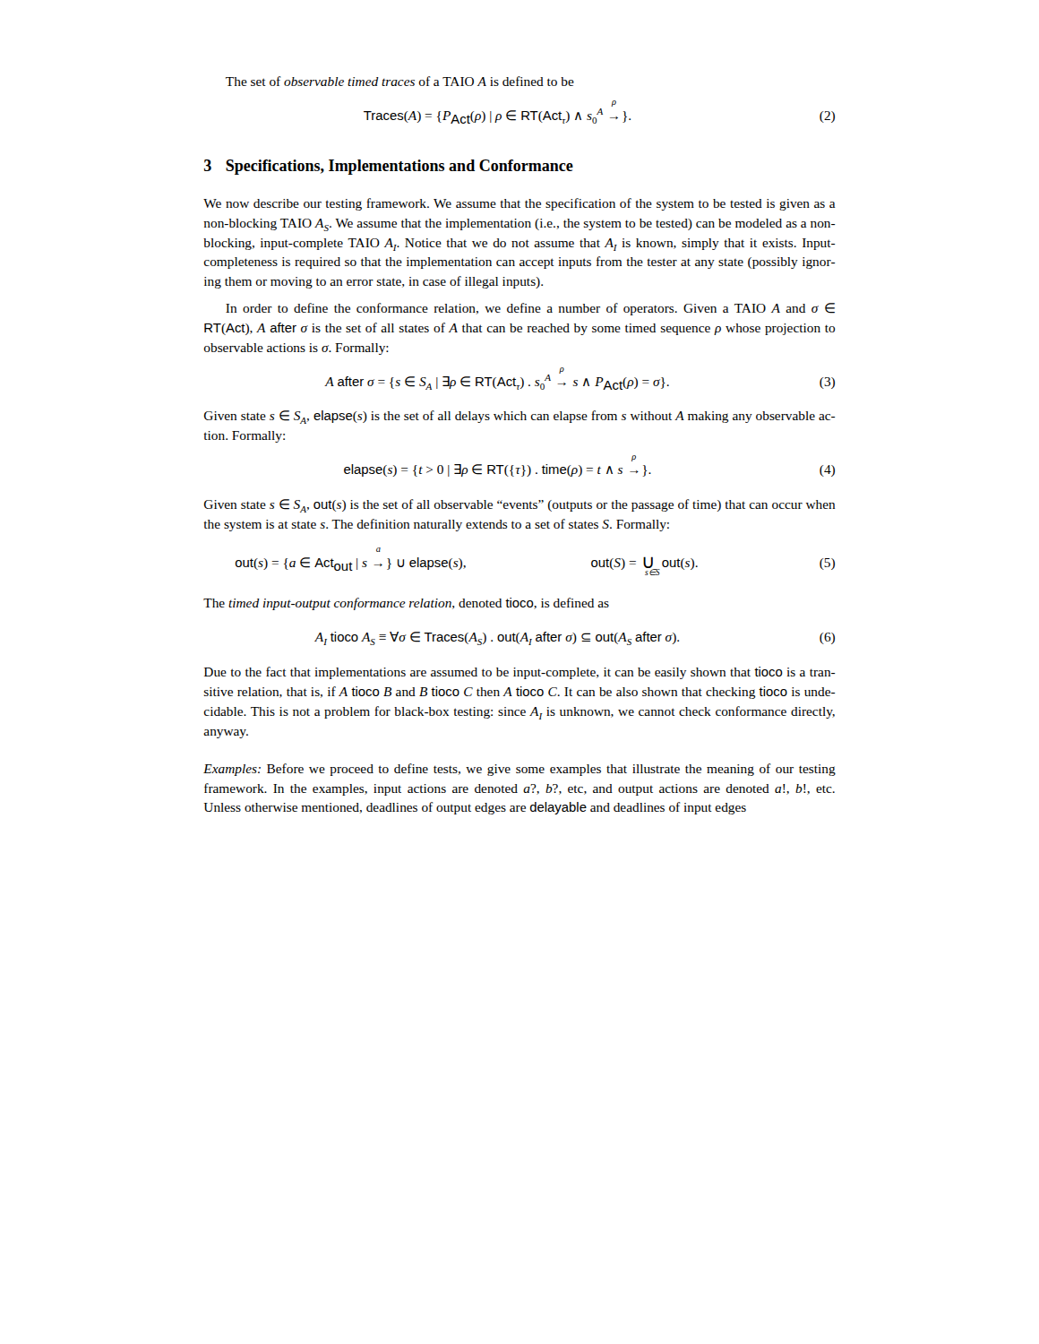The set of observable timed traces of a TAIO A is defined to be
Traces(A) = {PAct(ρ) | ρ ∈ RT(Actτ) ∧ s0A ρ→}.
(2)
3 Specifications, Implementations and Conformance
We now describe our testing framework. We assume that the specification of the system to be tested is given as a non-blocking TAIO AS. We assume that the implementation (i.e., the system to be tested) can be modeled as a non-blocking, input-complete TAIO AI. Notice that we do not assume that AI is known, simply that it exists. Input-completeness is required so that the implementation can accept inputs from the tester at any state (possibly ignoring them or moving to an error state, in case of illegal inputs).
In order to define the conformance relation, we define a number of operators. Given a TAIO A and σ ∈ RT(Act), A after σ is the set of all states of A that can be reached by some timed sequence ρ whose projection to observable actions is σ. Formally:
A after σ = {s ∈ SA | ∃ρ ∈ RT(Actτ) . s0A ρ→ s ∧ PAct(ρ) = σ}.
(3)
Given state s ∈ SA, elapse(s) is the set of all delays which can elapse from s without A making any observable action. Formally:
elapse(s) = {t > 0 | ∃ρ ∈ RT({τ}) . time(ρ) = t ∧ s ρ→}.
(4)
Given state s ∈ SA, out(s) is the set of all observable “events” (outputs or the passage of time) that can occur when the system is at state s. The definition naturally extends to a set of states S. Formally:
out(s) = {a ∈ Actout | s a→} ∪ elapse(s),
out(S) = ∪s∈S out(s).
(5)
The timed input-output conformance relation, denoted tioco, is defined as
AI tioco AS ≡ ∀σ ∈ Traces(AS) . out(AI after σ) ⊆ out(AS after σ).
(6)
Due to the fact that implementations are assumed to be input-complete, it can be easily shown that tioco is a transitive relation, that is, if A tioco B and B tioco C then A tioco C. It can be also shown that checking tioco is undecidable. This is not a problem for black-box testing: since AI is unknown, we cannot check conformance directly, anyway.
Examples: Before we proceed to define tests, we give some examples that illustrate the meaning of our testing framework. In the examples, input actions are denoted a?, b?, etc, and output actions are denoted a!, b!, etc. Unless otherwise mentioned, deadlines of output edges are delayable and deadlines of input edges